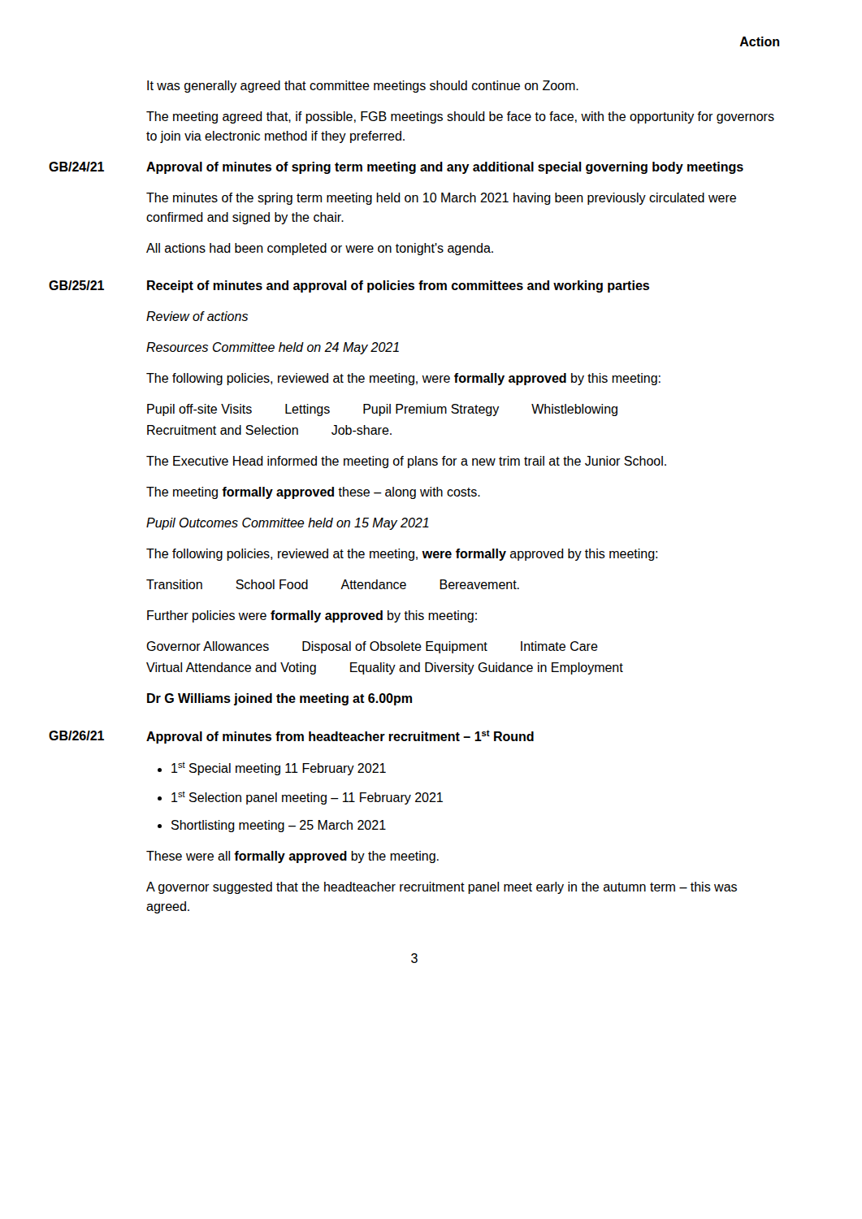Action
It was generally agreed that committee meetings should continue on Zoom.
The meeting agreed that, if possible, FGB meetings should be face to face, with the opportunity for governors to join via electronic method if they preferred.
GB/24/21
Approval of minutes of spring term meeting and any additional special governing body meetings
The minutes of the spring term meeting held on 10 March 2021 having been previously circulated were confirmed and signed by the chair.
All actions had been completed or were on tonight's agenda.
GB/25/21
Receipt of minutes and approval of policies from committees and working parties
Review of actions
Resources Committee held on 24 May 2021
The following policies, reviewed at the meeting, were formally approved by this meeting:
Pupil off-site Visits Lettings Pupil Premium Strategy Whistleblowing Recruitment and Selection Job-share.
The Executive Head informed the meeting of plans for a new trim trail at the Junior School.
The meeting formally approved these – along with costs.
Pupil Outcomes Committee held on 15 May 2021
The following policies, reviewed at the meeting, were formally approved by this meeting:
Transition School Food Attendance Bereavement.
Further policies were formally approved by this meeting:
Governor Allowances Disposal of Obsolete Equipment Intimate Care Virtual Attendance and Voting Equality and Diversity Guidance in Employment
Dr G Williams joined the meeting at 6.00pm
GB/26/21
Approval of minutes from headteacher recruitment – 1st Round
1st Special meeting 11 February 2021
1st Selection panel meeting – 11 February 2021
Shortlisting meeting – 25 March 2021
These were all formally approved by the meeting.
A governor suggested that the headteacher recruitment panel meet early in the autumn term – this was agreed.
3